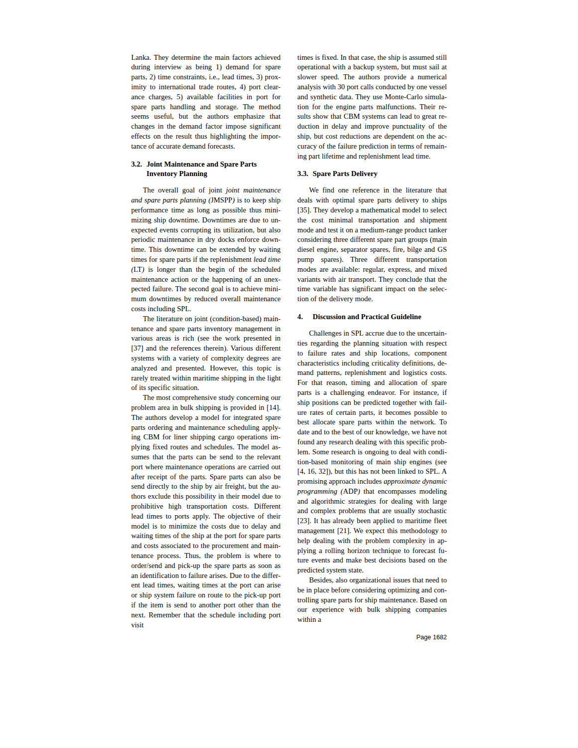Lanka. They determine the main factors achieved during interview as being 1) demand for spare parts, 2) time constraints, i.e., lead times, 3) proximity to international trade routes, 4) port clearance charges, 5) available facilities in port for spare parts handling and storage. The method seems useful, but the authors emphasize that changes in the demand factor impose significant effects on the result thus highlighting the importance of accurate demand forecasts.
3.2. Joint Maintenance and Spare Parts Inventory Planning
The overall goal of joint joint maintenance and spare parts planning (JMSPP) is to keep ship performance time as long as possible thus minimizing ship downtime. Downtimes are due to unexpected events corrupting its utilization, but also periodic maintenance in dry docks enforce downtime. This downtime can be extended by waiting times for spare parts if the replenishment lead time (LT) is longer than the begin of the scheduled maintenance action or the happening of an unexpected failure. The second goal is to achieve minimum downtimes by reduced overall maintenance costs including SPL.
The literature on joint (condition-based) maintenance and spare parts inventory management in various areas is rich (see the work presented in [37] and the references therein). Various different systems with a variety of complexity degrees are analyzed and presented. However, this topic is rarely treated within maritime shipping in the light of its specific situation.
The most comprehensive study concerning our problem area in bulk shipping is provided in [14]. The authors develop a model for integrated spare parts ordering and maintenance scheduling applying CBM for liner shipping cargo operations implying fixed routes and schedules. The model assumes that the parts can be send to the relevant port where maintenance operations are carried out after receipt of the parts. Spare parts can also be send directly to the ship by air freight, but the authors exclude this possibility in their model due to prohibitive high transportation costs. Different lead times to ports apply. The objective of their model is to minimize the costs due to delay and waiting times of the ship at the port for spare parts and costs associated to the procurement and maintenance process. Thus, the problem is where to order/send and pick-up the spare parts as soon as an identification to failure arises. Due to the different lead times, waiting times at the port can arise or ship system failure on route to the pick-up port if the item is send to another port other than the next. Remember that the schedule including port visit
times is fixed. In that case, the ship is assumed still operational with a backup system, but must sail at slower speed. The authors provide a numerical analysis with 30 port calls conducted by one vessel and synthetic data. They use Monte-Carlo simulation for the engine parts malfunctions. Their results show that CBM systems can lead to great reduction in delay and improve punctuality of the ship, but cost reductions are dependent on the accuracy of the failure prediction in terms of remaining part lifetime and replenishment lead time.
3.3. Spare Parts Delivery
We find one reference in the literature that deals with optimal spare parts delivery to ships [35]. They develop a mathematical model to select the cost minimal transportation and shipment mode and test it on a medium-range product tanker considering three different spare part groups (main diesel engine, separator spares, fire, bilge and GS pump spares). Three different transportation modes are available: regular, express, and mixed variants with air transport. They conclude that the time variable has significant impact on the selection of the delivery mode.
4. Discussion and Practical Guideline
Challenges in SPL accrue due to the uncertainties regarding the planning situation with respect to failure rates and ship locations, component characteristics including criticality definitions, demand patterns, replenishment and logistics costs. For that reason, timing and allocation of spare parts is a challenging endeavor. For instance, if ship positions can be predicted together with failure rates of certain parts, it becomes possible to best allocate spare parts within the network. To date and to the best of our knowledge, we have not found any research dealing with this specific problem. Some research is ongoing to deal with condition-based monitoring of main ship engines (see [4, 16, 32]), but this has not been linked to SPL. A promising approach includes approximate dynamic programming (ADP) that encompasses modeling and algorithmic strategies for dealing with large and complex problems that are usually stochastic [23]. It has already been applied to maritime fleet management [21]. We expect this methodology to help dealing with the problem complexity in applying a rolling horizon technique to forecast future events and make best decisions based on the predicted system state.
Besides, also organizational issues that need to be in place before considering optimizing and controlling spare parts for ship maintenance. Based on our experience with bulk shipping companies within a
Page 1682